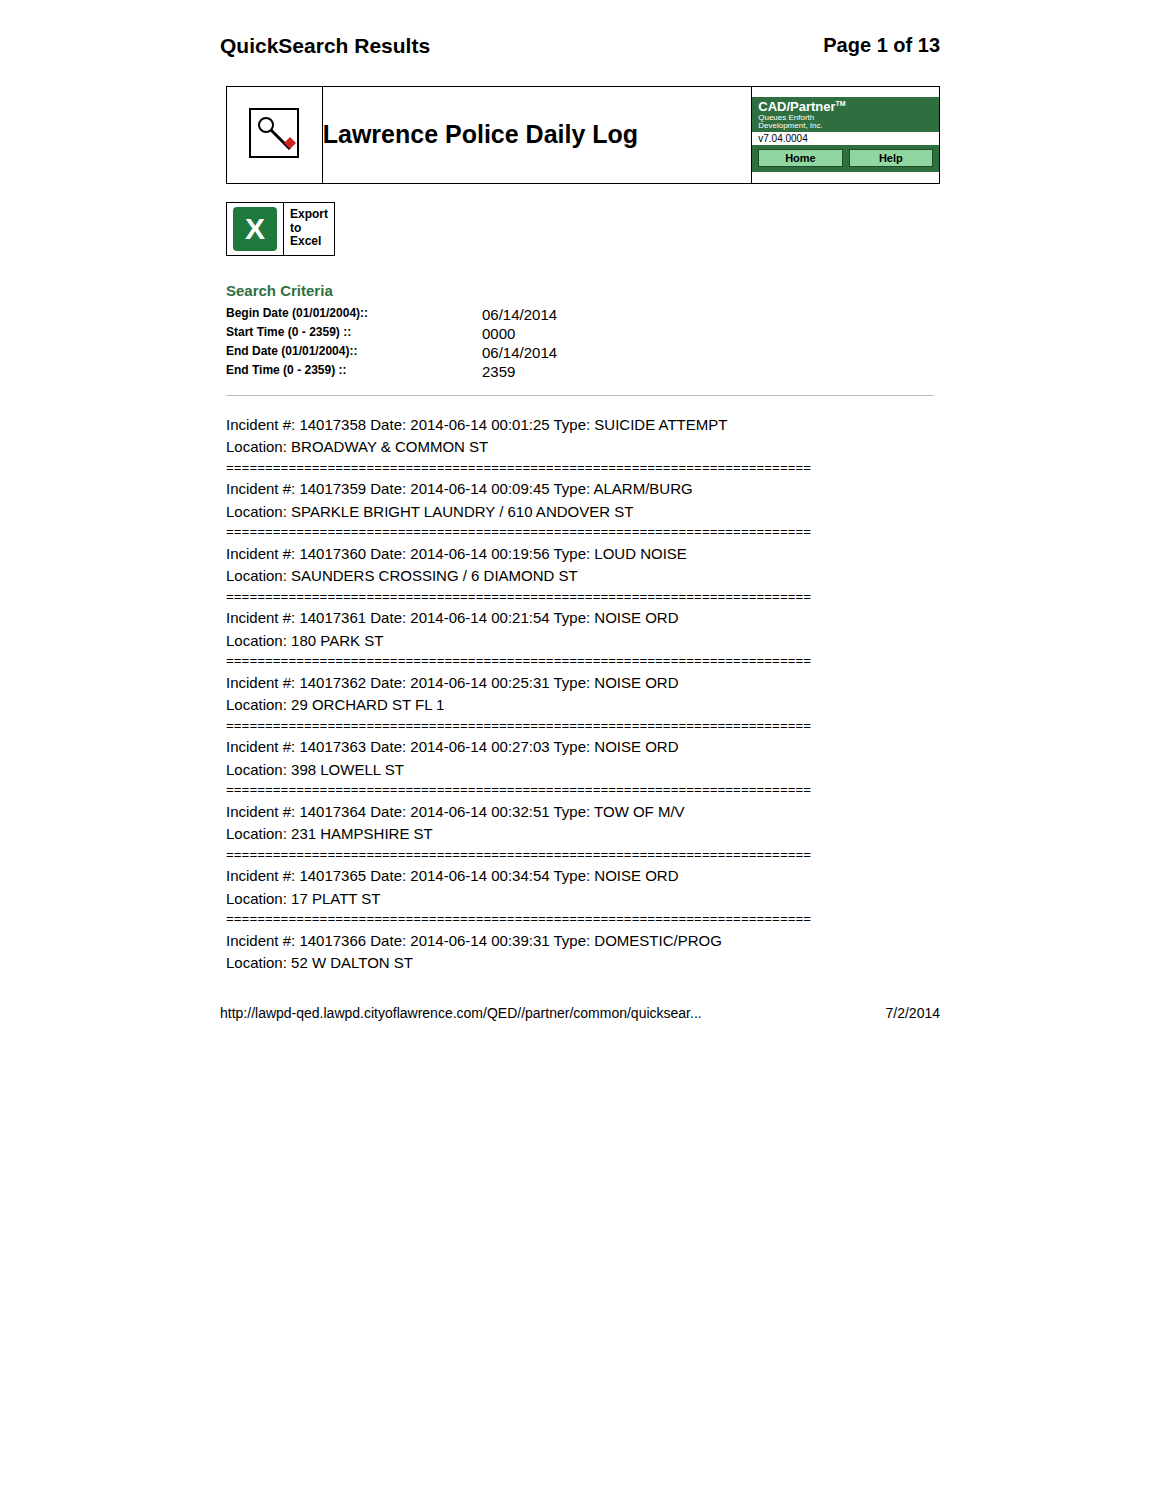QuickSearch Results
Page 1 of 13
| | Lawrence Police Daily Log | CAD/Partner TM Queues Enforth Development, Inc. v7.04.0004 Home Help |
| X | Export to Excel |
Search Criteria
| Begin Date (01/01/2004):: | 06/14/2014 |
| Start Time (0 - 2359) :: | 0000 |
| End Date (01/01/2004):: | 06/14/2014 |
| End Time (0 - 2359) :: | 2359 |
Incident #: 14017358 Date: 2014-06-14 00:01:25 Type: SUICIDE ATTEMPT
Location: BROADWAY & COMMON ST
===========================================================================
Incident #: 14017359 Date: 2014-06-14 00:09:45 Type: ALARM/BURG
Location: SPARKLE BRIGHT LAUNDRY / 610 ANDOVER ST
===========================================================================
Incident #: 14017360 Date: 2014-06-14 00:19:56 Type: LOUD NOISE
Location: SAUNDERS CROSSING / 6 DIAMOND ST
===========================================================================
Incident #: 14017361 Date: 2014-06-14 00:21:54 Type: NOISE ORD
Location: 180 PARK ST
===========================================================================
Incident #: 14017362 Date: 2014-06-14 00:25:31 Type: NOISE ORD
Location: 29 ORCHARD ST FL 1
===========================================================================
Incident #: 14017363 Date: 2014-06-14 00:27:03 Type: NOISE ORD
Location: 398 LOWELL ST
===========================================================================
Incident #: 14017364 Date: 2014-06-14 00:32:51 Type: TOW OF M/V
Location: 231 HAMPSHIRE ST
===========================================================================
Incident #: 14017365 Date: 2014-06-14 00:34:54 Type: NOISE ORD
Location: 17 PLATT ST
===========================================================================
Incident #: 14017366 Date: 2014-06-14 00:39:31 Type: DOMESTIC/PROG
Location: 52 W DALTON ST
http://lawpd-qed.lawpd.cityoflawrence.com/QED//partner/common/quicksear...
7/2/2014